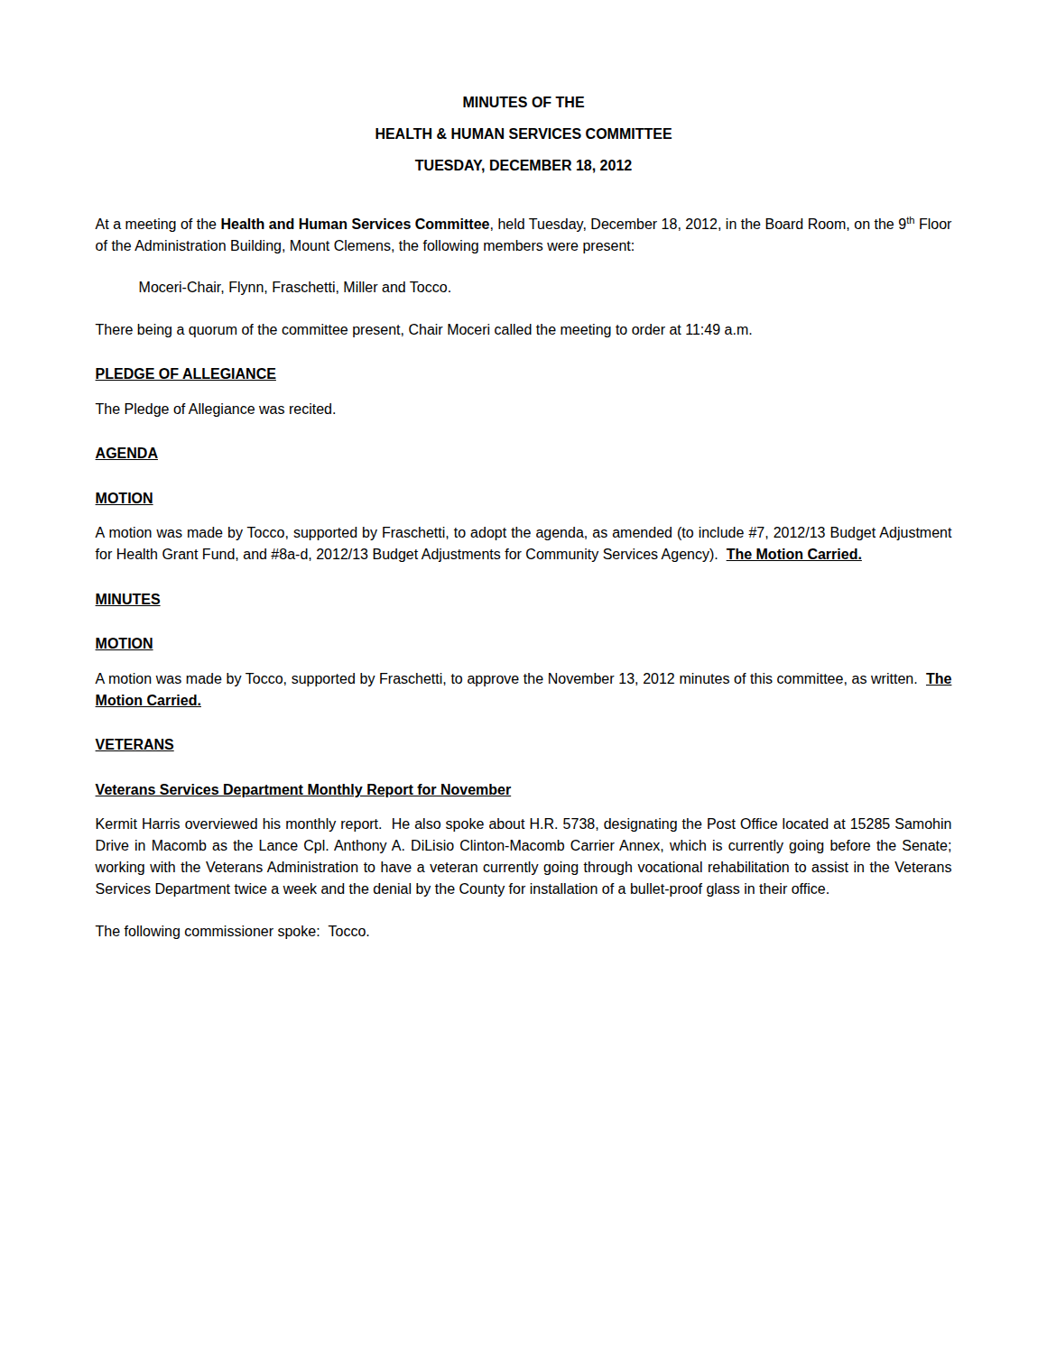MINUTES OF THE
HEALTH & HUMAN SERVICES COMMITTEE
TUESDAY, DECEMBER 18, 2012
At a meeting of the Health and Human Services Committee, held Tuesday, December 18, 2012, in the Board Room, on the 9th Floor of the Administration Building, Mount Clemens, the following members were present:
Moceri-Chair, Flynn, Fraschetti, Miller and Tocco.
There being a quorum of the committee present, Chair Moceri called the meeting to order at 11:49 a.m.
PLEDGE OF ALLEGIANCE
The Pledge of Allegiance was recited.
AGENDA
MOTION
A motion was made by Tocco, supported by Fraschetti, to adopt the agenda, as amended (to include #7, 2012/13 Budget Adjustment for Health Grant Fund, and #8a-d, 2012/13 Budget Adjustments for Community Services Agency). The Motion Carried.
MINUTES
MOTION
A motion was made by Tocco, supported by Fraschetti, to approve the November 13, 2012 minutes of this committee, as written. The Motion Carried.
VETERANS
Veterans Services Department Monthly Report for November
Kermit Harris overviewed his monthly report. He also spoke about H.R. 5738, designating the Post Office located at 15285 Samohin Drive in Macomb as the Lance Cpl. Anthony A. DiLisio Clinton-Macomb Carrier Annex, which is currently going before the Senate; working with the Veterans Administration to have a veteran currently going through vocational rehabilitation to assist in the Veterans Services Department twice a week and the denial by the County for installation of a bullet-proof glass in their office.
The following commissioner spoke: Tocco.